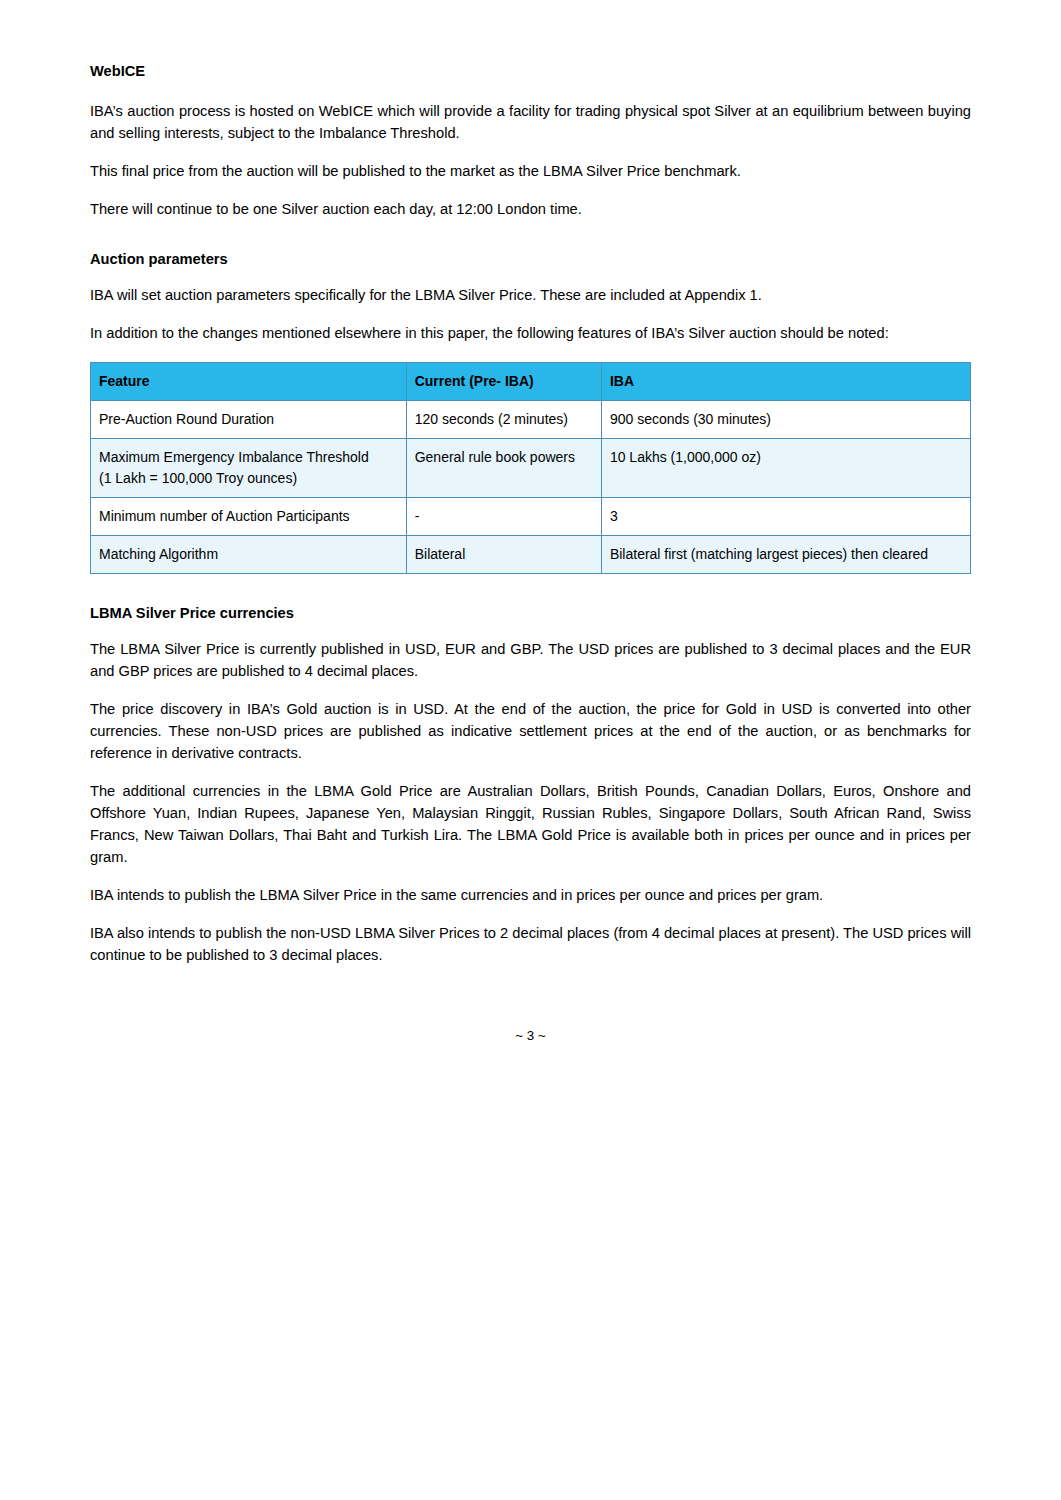WebICE
IBA’s auction process is hosted on WebICE which will provide a facility for trading physical spot Silver at an equilibrium between buying and selling interests, subject to the Imbalance Threshold.
This final price from the auction will be published to the market as the LBMA Silver Price benchmark.
There will continue to be one Silver auction each day, at 12:00 London time.
Auction parameters
IBA will set auction parameters specifically for the LBMA Silver Price. These are included at Appendix 1.
In addition to the changes mentioned elsewhere in this paper, the following features of IBA’s Silver auction should be noted:
| Feature | Current (Pre- IBA) | IBA |
| --- | --- | --- |
| Pre-Auction Round Duration | 120 seconds (2 minutes) | 900 seconds (30 minutes) |
| Maximum Emergency Imbalance Threshold (1 Lakh = 100,000 Troy ounces) | General rule book powers | 10 Lakhs (1,000,000 oz) |
| Minimum number of Auction Participants | - | 3 |
| Matching Algorithm | Bilateral | Bilateral first (matching largest pieces) then cleared |
LBMA Silver Price currencies
The LBMA Silver Price is currently published in USD, EUR and GBP. The USD prices are published to 3 decimal places and the EUR and GBP prices are published to 4 decimal places.
The price discovery in IBA’s Gold auction is in USD. At the end of the auction, the price for Gold in USD is converted into other currencies. These non-USD prices are published as indicative settlement prices at the end of the auction, or as benchmarks for reference in derivative contracts.
The additional currencies in the LBMA Gold Price are Australian Dollars, British Pounds, Canadian Dollars, Euros, Onshore and Offshore Yuan, Indian Rupees, Japanese Yen, Malaysian Ringgit, Russian Rubles, Singapore Dollars, South African Rand, Swiss Francs, New Taiwan Dollars, Thai Baht and Turkish Lira. The LBMA Gold Price is available both in prices per ounce and in prices per gram.
IBA intends to publish the LBMA Silver Price in the same currencies and in prices per ounce and prices per gram.
IBA also intends to publish the non-USD LBMA Silver Prices to 2 decimal places (from 4 decimal places at present). The USD prices will continue to be published to 3 decimal places.
~ 3 ~